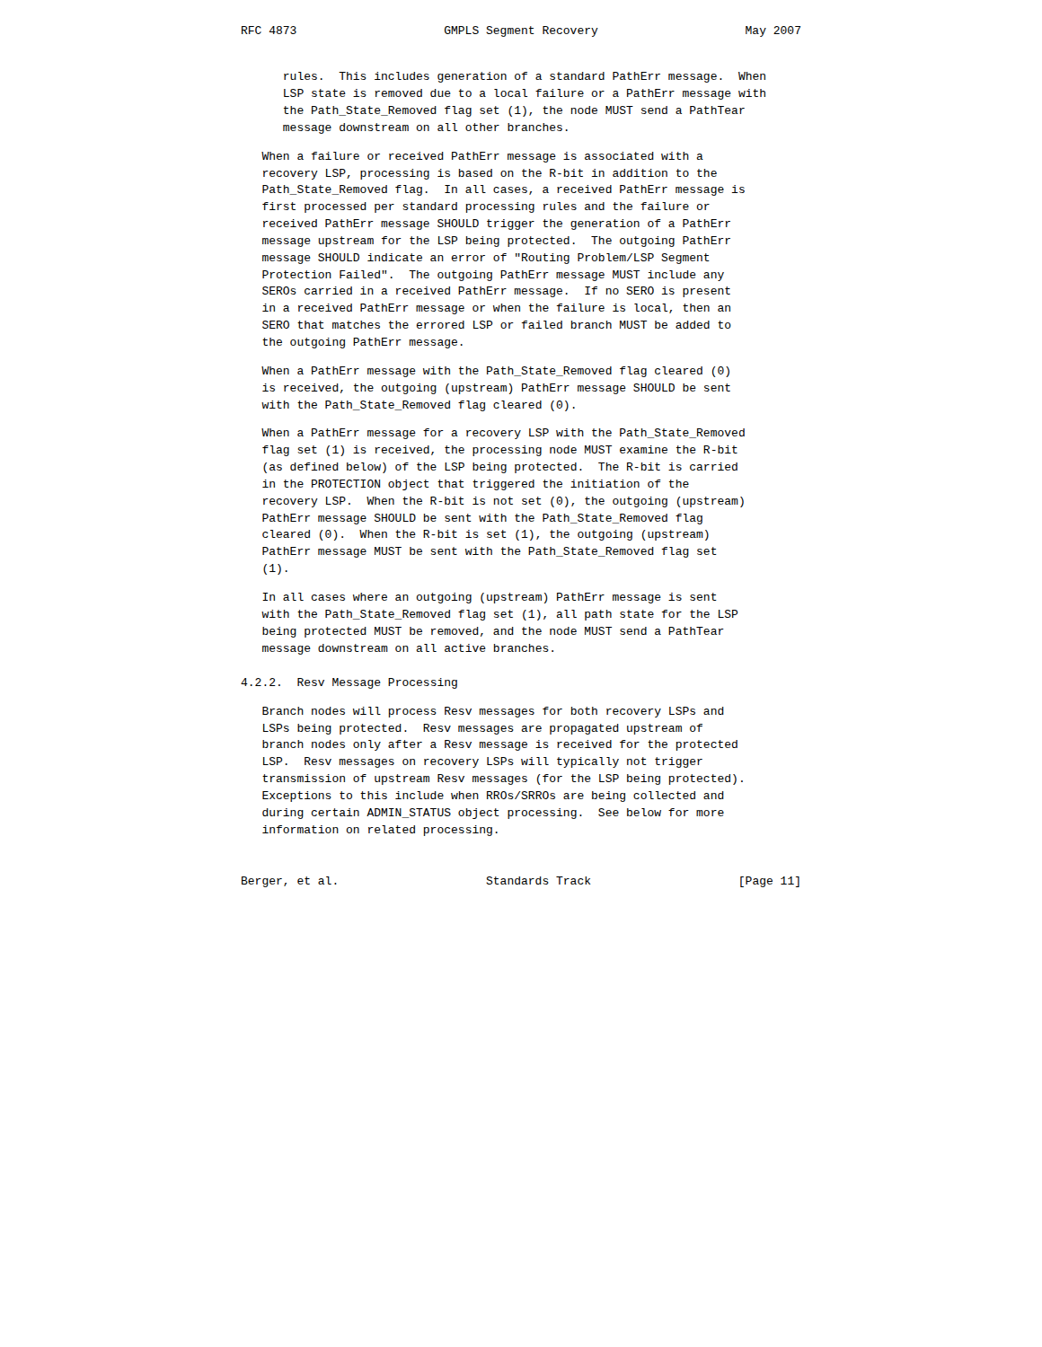RFC 4873 GMPLS Segment Recovery May 2007
rules. This includes generation of a standard PathErr message. When LSP state is removed due to a local failure or a PathErr message with the Path_State_Removed flag set (1), the node MUST send a PathTear message downstream on all other branches.
When a failure or received PathErr message is associated with a recovery LSP, processing is based on the R-bit in addition to the Path_State_Removed flag. In all cases, a received PathErr message is first processed per standard processing rules and the failure or received PathErr message SHOULD trigger the generation of a PathErr message upstream for the LSP being protected. The outgoing PathErr message SHOULD indicate an error of "Routing Problem/LSP Segment Protection Failed". The outgoing PathErr message MUST include any SEROs carried in a received PathErr message. If no SERO is present in a received PathErr message or when the failure is local, then an SERO that matches the errored LSP or failed branch MUST be added to the outgoing PathErr message.
When a PathErr message with the Path_State_Removed flag cleared (0) is received, the outgoing (upstream) PathErr message SHOULD be sent with the Path_State_Removed flag cleared (0).
When a PathErr message for a recovery LSP with the Path_State_Removed flag set (1) is received, the processing node MUST examine the R-bit (as defined below) of the LSP being protected. The R-bit is carried in the PROTECTION object that triggered the initiation of the recovery LSP. When the R-bit is not set (0), the outgoing (upstream) PathErr message SHOULD be sent with the Path_State_Removed flag cleared (0). When the R-bit is set (1), the outgoing (upstream) PathErr message MUST be sent with the Path_State_Removed flag set (1).
In all cases where an outgoing (upstream) PathErr message is sent with the Path_State_Removed flag set (1), all path state for the LSP being protected MUST be removed, and the node MUST send a PathTear message downstream on all active branches.
4.2.2. Resv Message Processing
Branch nodes will process Resv messages for both recovery LSPs and LSPs being protected. Resv messages are propagated upstream of branch nodes only after a Resv message is received for the protected LSP. Resv messages on recovery LSPs will typically not trigger transmission of upstream Resv messages (for the LSP being protected). Exceptions to this include when RROs/SRROs are being collected and during certain ADMIN_STATUS object processing. See below for more information on related processing.
Berger, et al. Standards Track [Page 11]